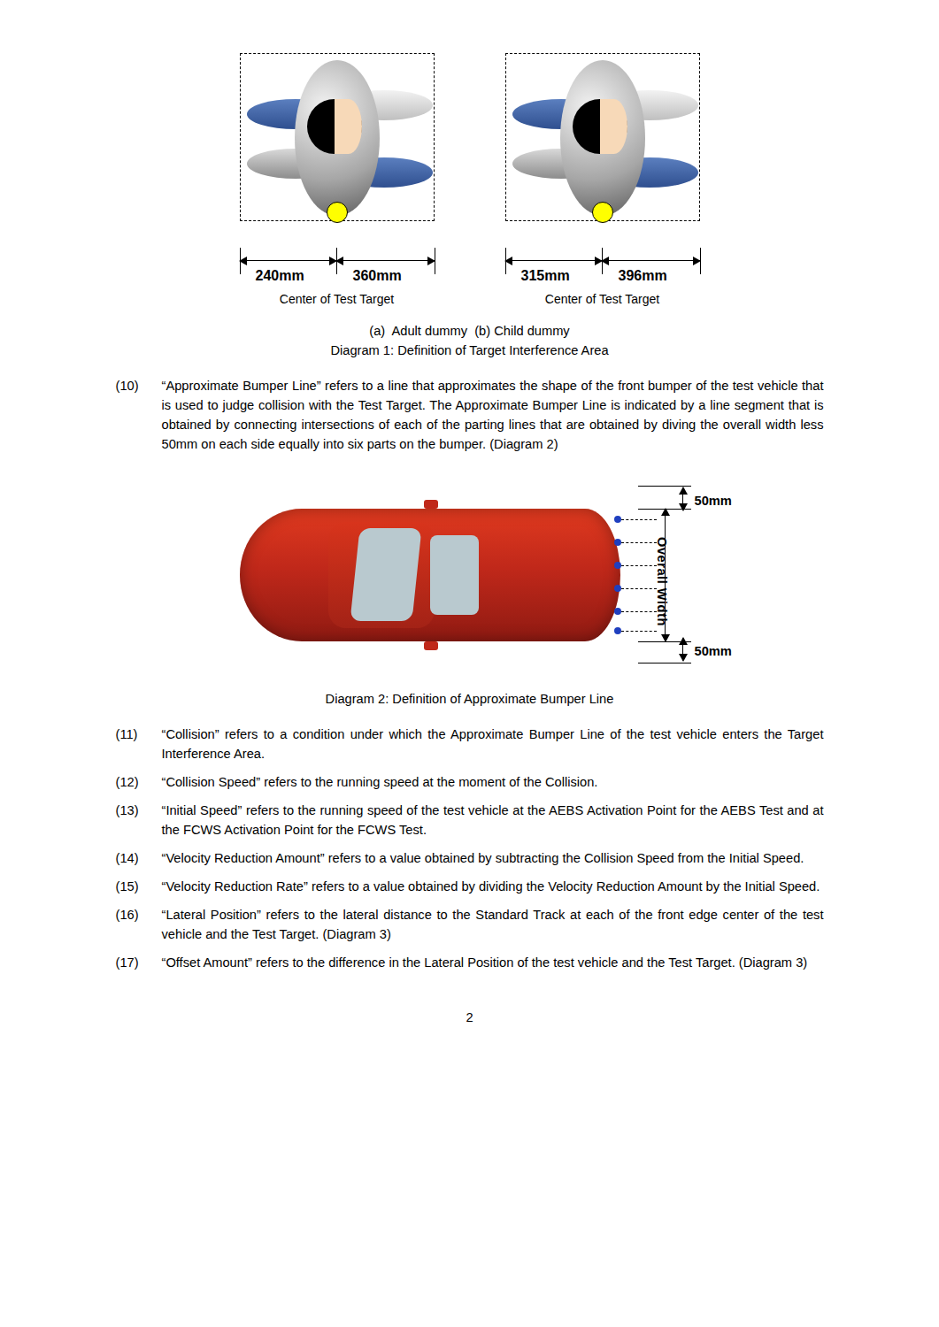240mm 360mm
Center of Test Target
315mm 396mm
Center of Test Target
(a) Adult dummy (b) Child dummy Diagram 1: Definition of Target Interference Area
(10) “Approximate Bumper Line” refers to a line that approximates the shape of the front bumper of the test vehicle that is used to judge collision with the Test Target. The Approximate Bumper Line is indicated by a line segment that is obtained by connecting intersections of each of the parting lines that are obtained by diving the overall width less 50mm on each side equally into six parts on the bumper. (Diagram 2)
Overall Width
50mm
50mm
Diagram 2: Definition of Approximate Bumper Line
(11) “Collision” refers to a condition under which the Approximate Bumper Line of the test vehicle enters the Target Interference Area.
(12) “Collision Speed” refers to the running speed at the moment of the Collision.
(13) “Initial Speed” refers to the running speed of the test vehicle at the AEBS Activation Point for the AEBS Test and at the FCWS Activation Point for the FCWS Test.
(14) “Velocity Reduction Amount” refers to a value obtained by subtracting the Collision Speed from the Initial Speed.
(15) “Velocity Reduction Rate” refers to a value obtained by dividing the Velocity Reduction Amount by the Initial Speed.
(16) “Lateral Position” refers to the lateral distance to the Standard Track at each of the front edge center of the test vehicle and the Test Target. (Diagram 3)
(17) “Offset Amount” refers to the difference in the Lateral Position of the test vehicle and the Test Target. (Diagram 3)
2